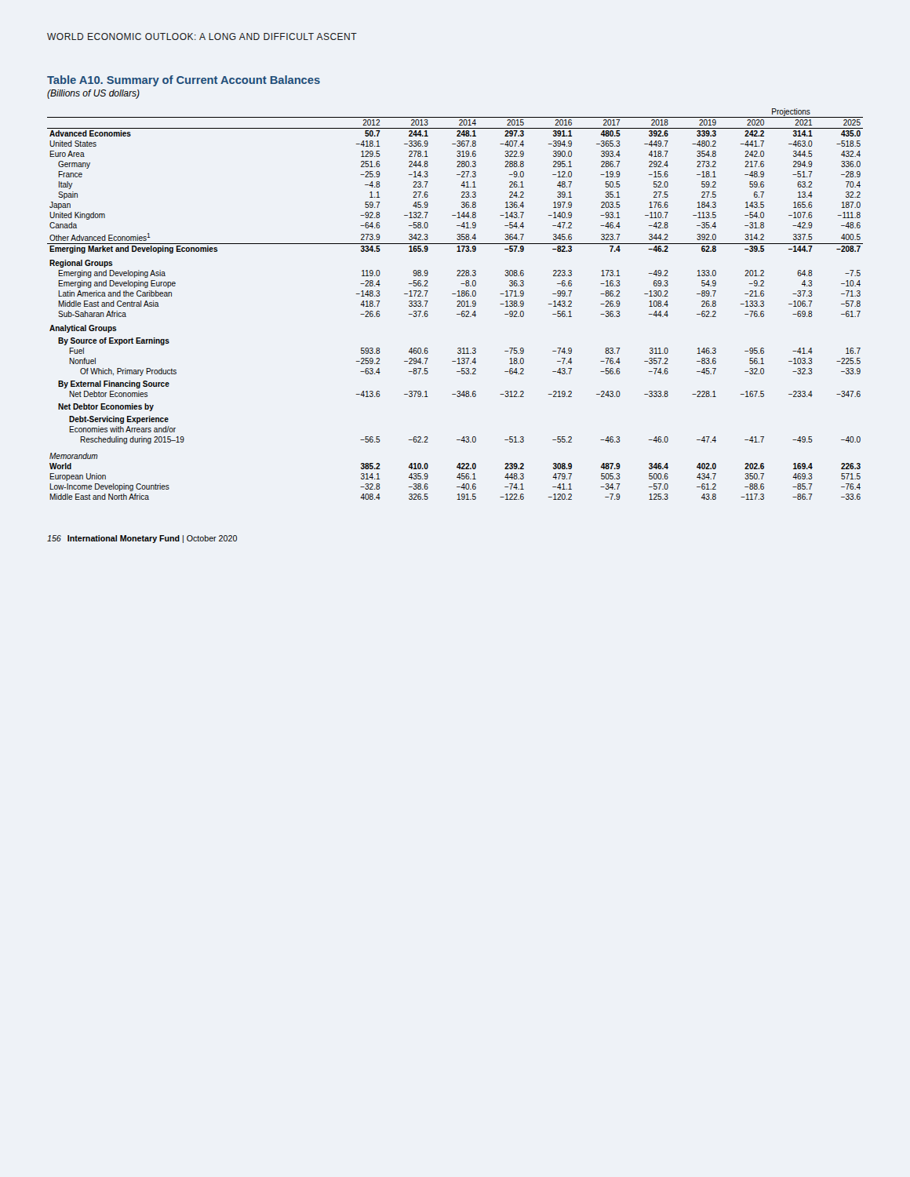WORLD ECONOMIC OUTLOOK: A LONG AND DIFFICULT ASCENT
Table A10. Summary of Current Account Balances
(Billions of US dollars)
| | | | | | | | | | Projections |
| --- | --- | --- | --- | --- | --- | --- | --- | --- | --- |
| | 2012 | 2013 | 2014 | 2015 | 2016 | 2017 | 2018 | 2019 | 2020 | 2021 | 2025 |
| Advanced Economies | 50.7 | 244.1 | 248.1 | 297.3 | 391.1 | 480.5 | 392.6 | 339.3 | 242.2 | 314.1 | 435.0 |
| United States | −418.1 | −336.9 | −367.8 | −407.4 | −394.9 | −365.3 | −449.7 | −480.2 | −441.7 | −463.0 | −518.5 |
| Euro Area | 129.5 | 278.1 | 319.6 | 322.9 | 390.0 | 393.4 | 418.7 | 354.8 | 242.0 | 344.5 | 432.4 |
| Germany | 251.6 | 244.8 | 280.3 | 288.8 | 295.1 | 286.7 | 292.4 | 273.2 | 217.6 | 294.9 | 336.0 |
| France | −25.9 | −14.3 | −27.3 | −9.0 | −12.0 | −19.9 | −15.6 | −18.1 | −48.9 | −51.7 | −28.9 |
| Italy | −4.8 | 23.7 | 41.1 | 26.1 | 48.7 | 50.5 | 52.0 | 59.2 | 59.6 | 63.2 | 70.4 |
| Spain | 1.1 | 27.6 | 23.3 | 24.2 | 39.1 | 35.1 | 27.5 | 27.5 | 6.7 | 13.4 | 32.2 |
| Japan | 59.7 | 45.9 | 36.8 | 136.4 | 197.9 | 203.5 | 176.6 | 184.3 | 143.5 | 165.6 | 187.0 |
| United Kingdom | −92.8 | −132.7 | −144.8 | −143.7 | −140.9 | −93.1 | −110.7 | −113.5 | −54.0 | −107.6 | −111.8 |
| Canada | −64.6 | −58.0 | −41.9 | −54.4 | −47.2 | −46.4 | −42.8 | −35.4 | −31.8 | −42.9 | −48.6 |
| Other Advanced Economies 1 | 273.9 | 342.3 | 358.4 | 364.7 | 345.6 | 323.7 | 344.2 | 392.0 | 314.2 | 337.5 | 400.5 |
| Emerging Market and Developing Economies | 334.5 | 165.9 | 173.9 | −57.9 | −82.3 | 7.4 | −46.2 | 62.8 | −39.5 | −144.7 | −208.7 |
| Regional Groups | |
| Emerging and Developing Asia | 119.0 | 98.9 | 228.3 | 308.6 | 223.3 | 173.1 | −49.2 | 133.0 | 201.2 | 64.8 | −7.5 |
| Emerging and Developing Europe | −28.4 | −56.2 | −8.0 | 36.3 | −6.6 | −16.3 | 69.3 | 54.9 | −9.2 | 4.3 | −10.4 |
| Latin America and the Caribbean | −148.3 | −172.7 | −186.0 | −171.9 | −99.7 | −86.2 | −130.2 | −89.7 | −21.6 | −37.3 | −71.3 |
| Middle East and Central Asia | 418.7 | 333.7 | 201.9 | −138.9 | −143.2 | −26.9 | 108.4 | 26.8 | −133.3 | −106.7 | −57.8 |
| Sub-Saharan Africa | −26.6 | −37.6 | −62.4 | −92.0 | −56.1 | −36.3 | −44.4 | −62.2 | −76.6 | −69.8 | −61.7 |
| Analytical Groups | |
| By Source of Export Earnings | |
| Fuel | 593.8 | 460.6 | 311.3 | −75.9 | −74.9 | 83.7 | 311.0 | 146.3 | −95.6 | −41.4 | 16.7 |
| Nonfuel | −259.2 | −294.7 | −137.4 | 18.0 | −7.4 | −76.4 | −357.2 | −83.6 | 56.1 | −103.3 | −225.5 |
| Of Which, Primary Products | −63.4 | −87.5 | −53.2 | −64.2 | −43.7 | −56.6 | −74.6 | −45.7 | −32.0 | −32.3 | −33.9 |
| By External Financing Source | |
| Net Debtor Economies | −413.6 | −379.1 | −348.6 | −312.2 | −219.2 | −243.0 | −333.8 | −228.1 | −167.5 | −233.4 | −347.6 |
| Net Debtor Economies by | |
| Debt-Servicing Experience | |
| Economies with Arrears and/or | |
| Rescheduling during 2015–19 | −56.5 | −62.2 | −43.0 | −51.3 | −55.2 | −46.3 | −46.0 | −47.4 | −41.7 | −49.5 | −40.0 |
| Memorandum | |
| World | 385.2 | 410.0 | 422.0 | 239.2 | 308.9 | 487.9 | 346.4 | 402.0 | 202.6 | 169.4 | 226.3 |
| European Union | 314.1 | 435.9 | 456.1 | 448.3 | 479.7 | 505.3 | 500.6 | 434.7 | 350.7 | 469.3 | 571.5 |
| Low-Income Developing Countries | −32.8 | −38.6 | −40.6 | −74.1 | −41.1 | −34.7 | −57.0 | −61.2 | −88.6 | −85.7 | −76.4 |
| Middle East and North Africa | 408.4 | 326.5 | 191.5 | −122.6 | −120.2 | −7.9 | 125.3 | 43.8 | −117.3 | −86.7 | −33.6 |
156 International Monetary Fund | October 2020